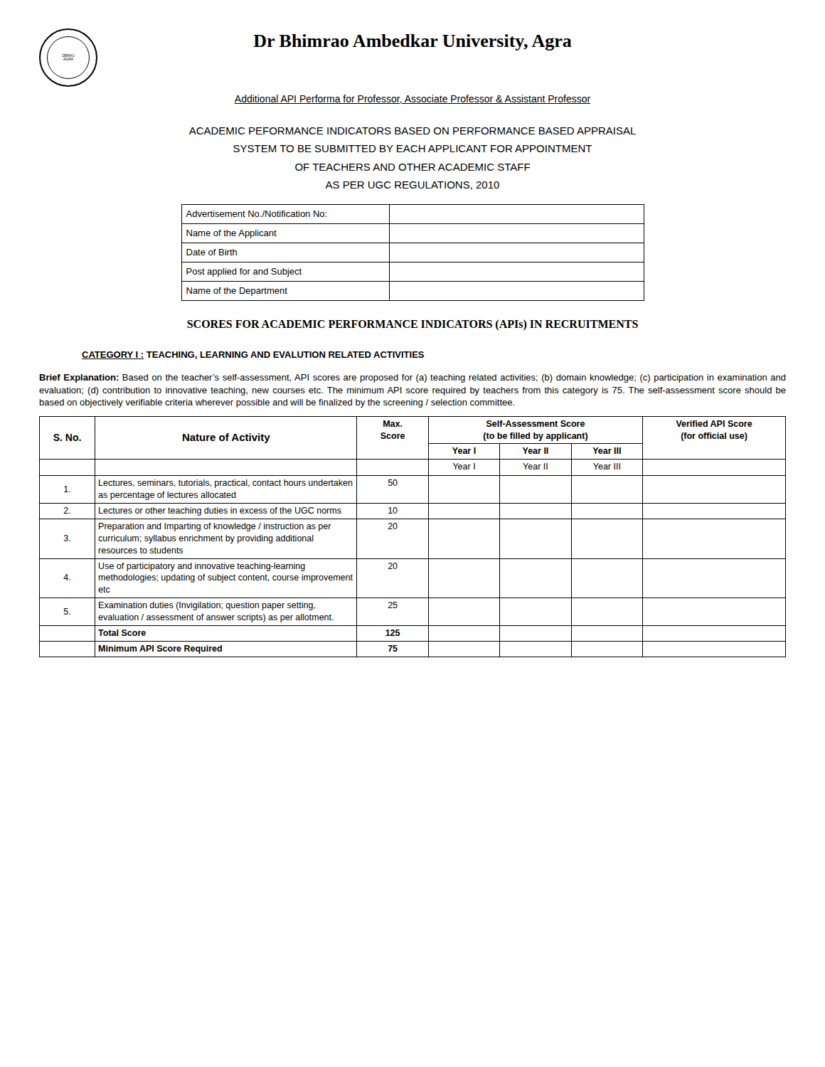DBRAU
AGRA
Dr Bhimrao Ambedkar University, Agra
Additional API Performa for Professor, Associate Professor & Assistant Professor
ACADEMIC PEFORMANCE INDICATORS BASED ON PERFORMANCE BASED APPRAISAL
SYSTEM TO BE SUBMITTED BY EACH APPLICANT FOR APPOINTMENT
OF TEACHERS AND OTHER ACADEMIC STAFF
AS PER UGC REGULATIONS, 2010
| Advertisement No./Notification No: | |
| Name of the Applicant | |
| Date of Birth | |
| Post applied for and Subject | |
| Name of the Department | |
SCORES FOR ACADEMIC PERFORMANCE INDICATORS (APIs) IN RECRUITMENTS
CATEGORY I : TEACHING, LEARNING AND EVALUTION RELATED ACTIVITIES
Brief Explanation: Based on the teacher’s self-assessment, API scores are proposed for (a) teaching related activities; (b) domain knowledge; (c) participation in examination and evaluation; (d) contribution to innovative teaching, new courses etc. The minimum API score required by teachers from this category is 75. The self-assessment score should be based on objectively verifiable criteria wherever possible and will be finalized by the screening / selection committee.
| S. No. | Nature of Activity | Max. Score | Self-Assessment Score (to be filled by applicant) | Verified API Score (for official use) |
| --- | --- | --- | --- | --- |
| Year I | Year II | Year III |
| | | | Year I | Year II | Year III | |
| 1. | Lectures, seminars, tutorials, practical, contact hours undertaken as percentage of lectures allocated | 50 | | | | |
| 2. | Lectures or other teaching duties in excess of the UGC norms | 10 | | | | |
| 3. | Preparation and Imparting of knowledge / instruction as per curriculum; syllabus enrichment by providing additional resources to students | 20 | | | | |
| 4. | Use of participatory and innovative teaching-learning methodologies; updating of subject content, course improvement etc | 20 | | | | |
| 5. | Examination duties (Invigilation; question paper setting, evaluation / assessment of answer scripts) as per allotment. | 25 | | | | |
| | Total Score | 125 | | | | |
| | Minimum API Score Required | 75 | | | | |